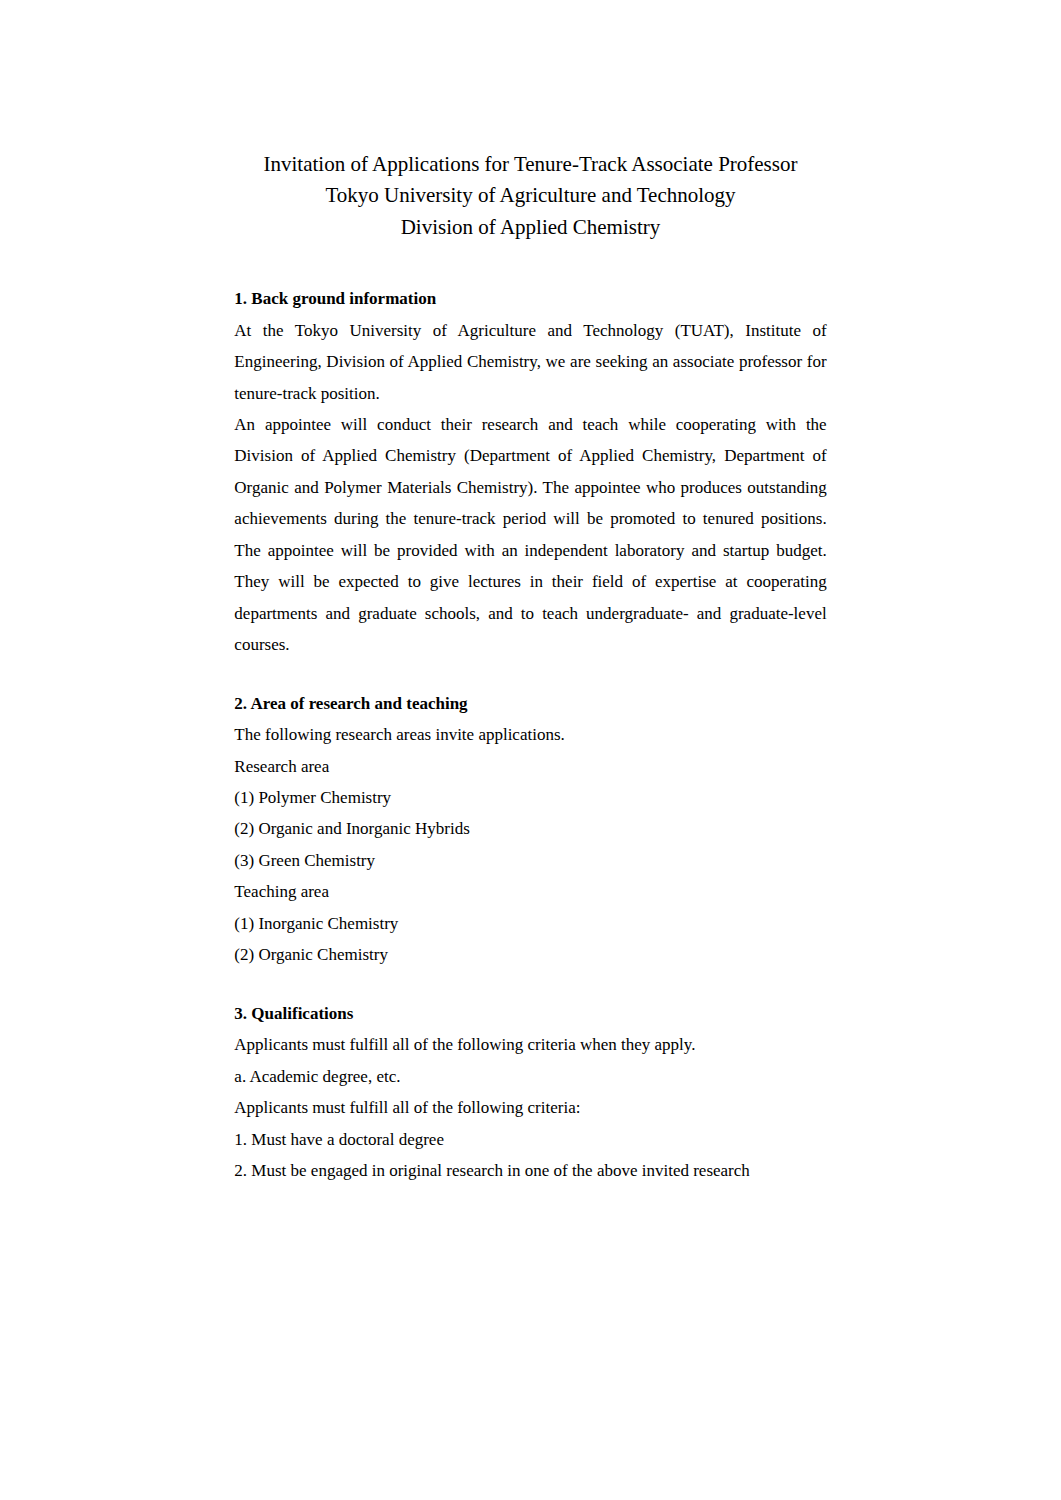Invitation of Applications for Tenure-Track Associate Professor
Tokyo University of Agriculture and Technology
Division of Applied Chemistry
1. Back ground information
At the Tokyo University of Agriculture and Technology (TUAT), Institute of Engineering, Division of Applied Chemistry, we are seeking an associate professor for tenure-track position.
An appointee will conduct their research and teach while cooperating with the Division of Applied Chemistry (Department of Applied Chemistry, Department of Organic and Polymer Materials Chemistry). The appointee who produces outstanding achievements during the tenure-track period will be promoted to tenured positions. The appointee will be provided with an independent laboratory and startup budget. They will be expected to give lectures in their field of expertise at cooperating departments and graduate schools, and to teach undergraduate- and graduate-level courses.
2. Area of research and teaching
The following research areas invite applications.
Research area
(1) Polymer Chemistry
(2) Organic and Inorganic Hybrids
(3) Green Chemistry
Teaching area
(1) Inorganic Chemistry
(2) Organic Chemistry
3. Qualifications
Applicants must fulfill all of the following criteria when they apply.
a. Academic degree, etc.
Applicants must fulfill all of the following criteria:
1. Must have a doctoral degree
2. Must be engaged in original research in one of the above invited research